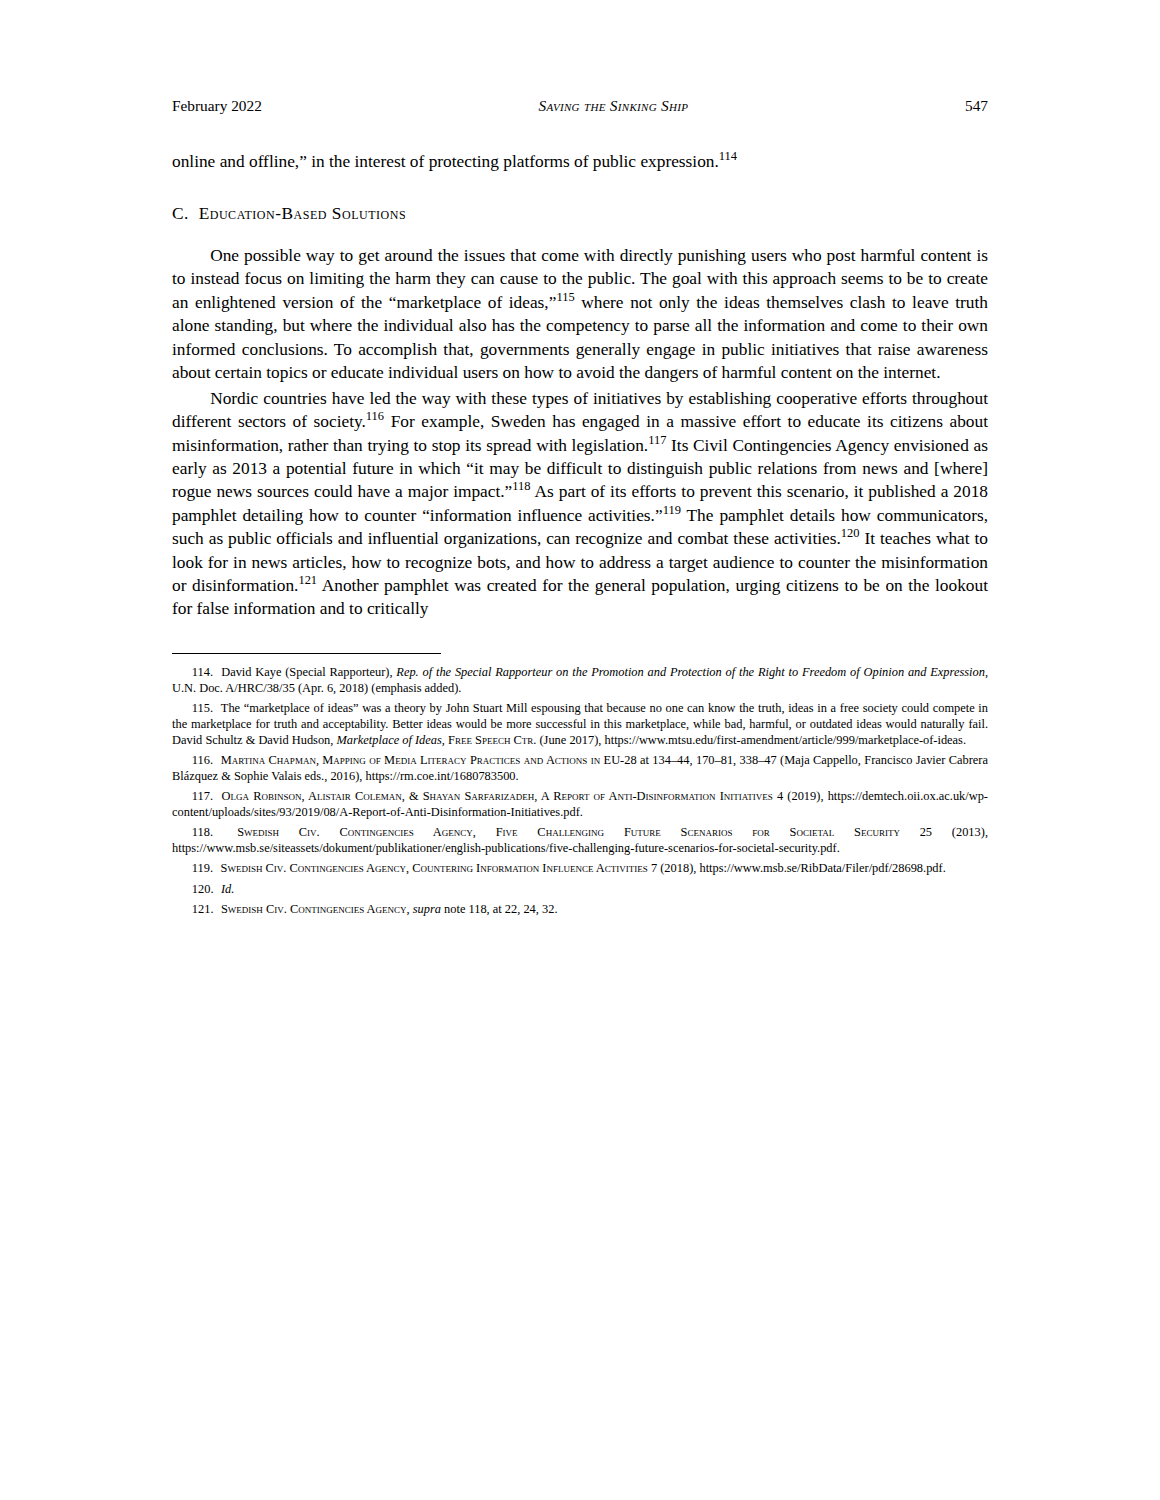February 2022 Saving the Sinking Ship 547
online and offline,” in the interest of protecting platforms of public expression.114
C. Education-Based Solutions
One possible way to get around the issues that come with directly punishing users who post harmful content is to instead focus on limiting the harm they can cause to the public. The goal with this approach seems to be to create an enlightened version of the “marketplace of ideas,”115 where not only the ideas themselves clash to leave truth alone standing, but where the individual also has the competency to parse all the information and come to their own informed conclusions. To accomplish that, governments generally engage in public initiatives that raise awareness about certain topics or educate individual users on how to avoid the dangers of harmful content on the internet.
Nordic countries have led the way with these types of initiatives by establishing cooperative efforts throughout different sectors of society.116 For example, Sweden has engaged in a massive effort to educate its citizens about misinformation, rather than trying to stop its spread with legislation.117 Its Civil Contingencies Agency envisioned as early as 2013 a potential future in which “it may be difficult to distinguish public relations from news and [where] rogue news sources could have a major impact.”118 As part of its efforts to prevent this scenario, it published a 2018 pamphlet detailing how to counter “information influence activities.”119 The pamphlet details how communicators, such as public officials and influential organizations, can recognize and combat these activities.120 It teaches what to look for in news articles, how to recognize bots, and how to address a target audience to counter the misinformation or disinformation.121 Another pamphlet was created for the general population, urging citizens to be on the lookout for false information and to critically
114. David Kaye (Special Rapporteur), Rep. of the Special Rapporteur on the Promotion and Protection of the Right to Freedom of Opinion and Expression, U.N. Doc. A/HRC/38/35 (Apr. 6, 2018) (emphasis added).
115. The “marketplace of ideas” was a theory by John Stuart Mill espousing that because no one can know the truth, ideas in a free society could compete in the marketplace for truth and acceptability. Better ideas would be more successful in this marketplace, while bad, harmful, or outdated ideas would naturally fail. David Schultz & David Hudson, Marketplace of Ideas, Free Speech Ctr. (June 2017), https://www.mtsu.edu/first-amendment/article/999/marketplace-of-ideas.
116. Martina Chapman, Mapping of Media Literacy Practices and Actions in EU-28 at 134–44, 170–81, 338–47 (Maja Cappello, Francisco Javier Cabrera Blázquez & Sophie Valais eds., 2016), https://rm.coe.int/1680783500.
117. Olga Robinson, Alistair Coleman, & Shayan Sarfarizadeh, A Report of Anti-Disinformation Initiatives 4 (2019), https://demtech.oii.ox.ac.uk/wp-content/uploads/sites/93/2019/08/A-Report-of-Anti-Disinformation-Initiatives.pdf.
118. Swedish Civ. Contingencies Agency, Five Challenging Future Scenarios for Societal Security 25 (2013), https://www.msb.se/siteassets/dokument/publikationer/english-publications/five-challenging-future-scenarios-for-societal-security.pdf.
119. Swedish Civ. Contingencies Agency, Countering Information Influence Activities 7 (2018), https://www.msb.se/RibData/Filer/pdf/28698.pdf.
120. Id.
121. Swedish Civ. Contingencies Agency, supra note 118, at 22, 24, 32.